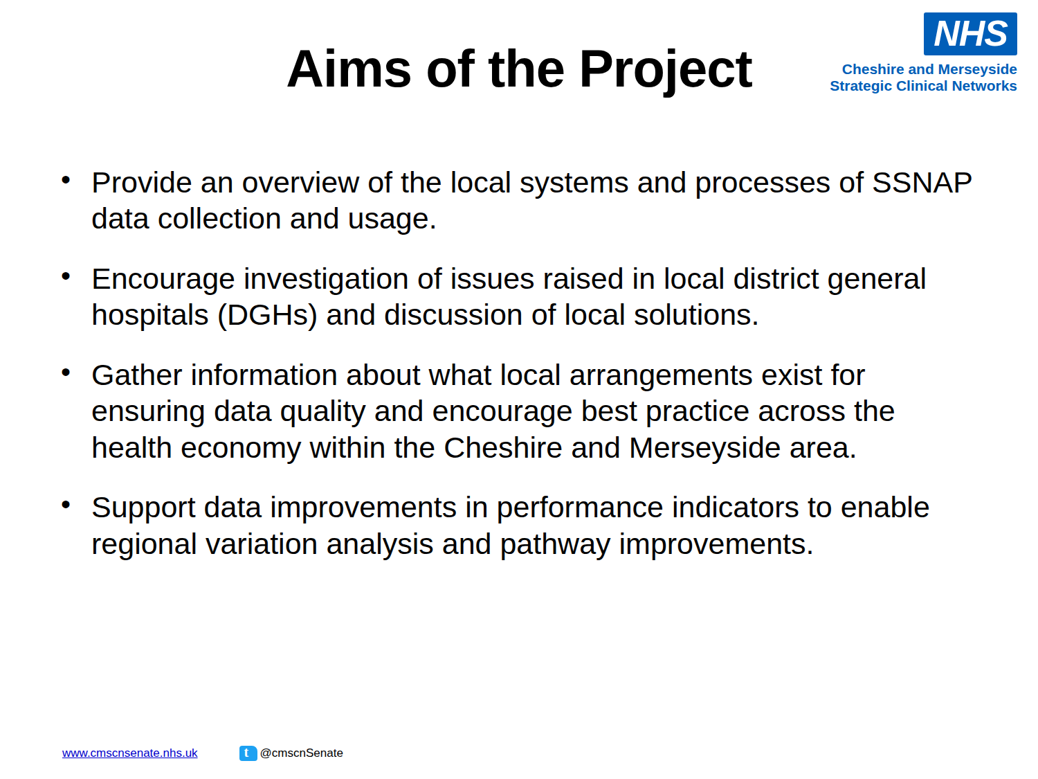NHS
Cheshire and Merseyside
Strategic Clinical Networks
Aims of the Project
Provide an overview of the local systems and processes of SSNAP data collection and usage.
Encourage investigation of issues raised in local district general hospitals (DGHs) and discussion of local solutions.
Gather information about what local arrangements exist for ensuring data quality and encourage best practice across the health economy within the Cheshire and Merseyside area.
Support data improvements in performance indicators to enable regional variation analysis and pathway improvements.
www.cmscnsenate.nhs.uk @cmscnSenate